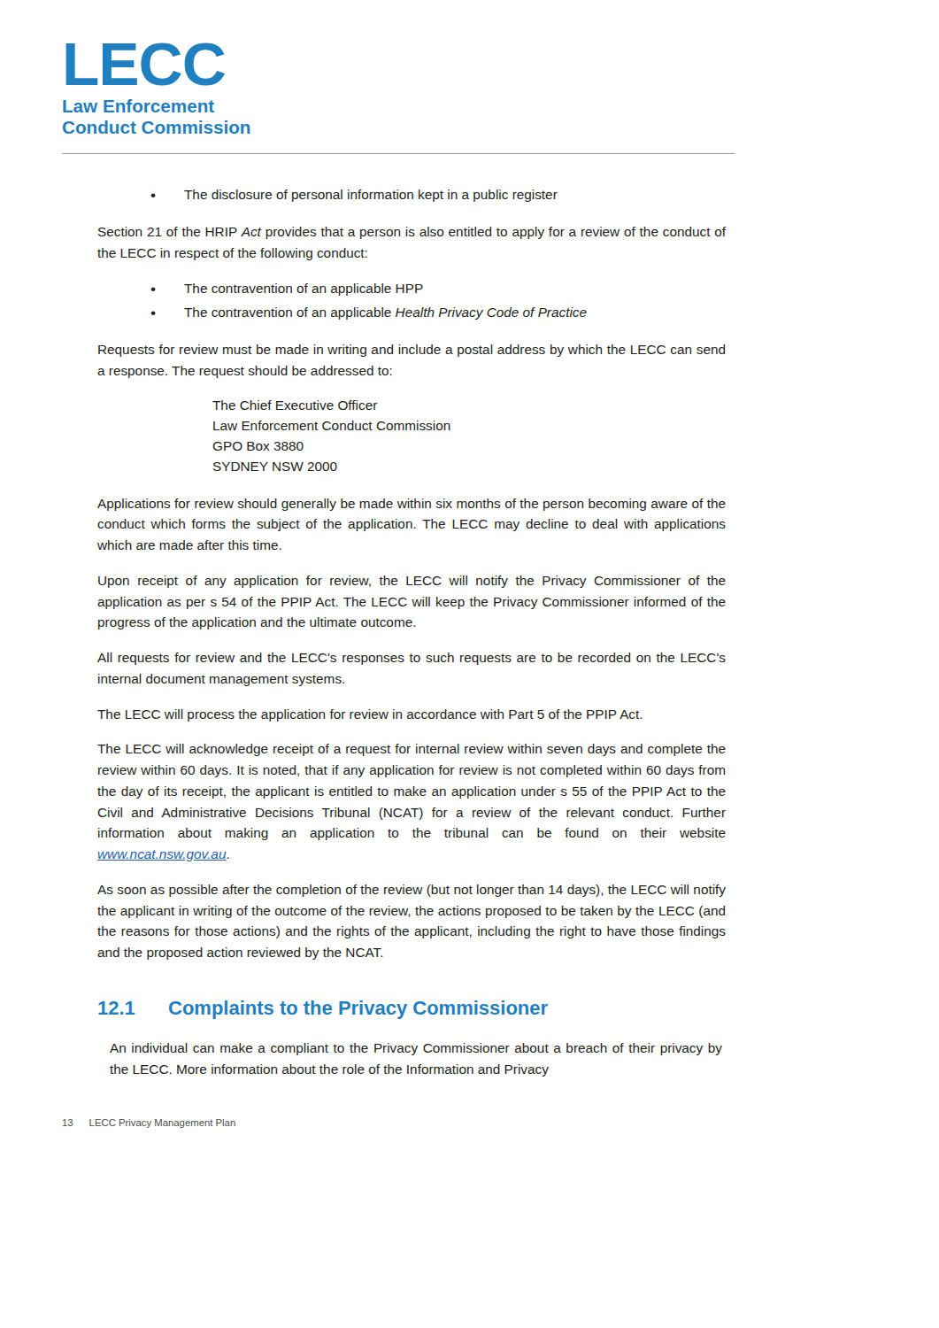LECC
Law Enforcement
Conduct Commission
The disclosure of personal information kept in a public register
Section 21 of the HRIP Act provides that a person is also entitled to apply for a review of the conduct of the LECC in respect of the following conduct:
The contravention of an applicable HPP
The contravention of an applicable Health Privacy Code of Practice
Requests for review must be made in writing and include a postal address by which the LECC can send a response. The request should be addressed to:
The Chief Executive Officer
Law Enforcement Conduct Commission
GPO Box 3880
SYDNEY NSW 2000
Applications for review should generally be made within six months of the person becoming aware of the conduct which forms the subject of the application. The LECC may decline to deal with applications which are made after this time.
Upon receipt of any application for review, the LECC will notify the Privacy Commissioner of the application as per s 54 of the PPIP Act. The LECC will keep the Privacy Commissioner informed of the progress of the application and the ultimate outcome.
All requests for review and the LECC's responses to such requests are to be recorded on the LECC's internal document management systems.
The LECC will process the application for review in accordance with Part 5 of the PPIP Act.
The LECC will acknowledge receipt of a request for internal review within seven days and complete the review within 60 days. It is noted, that if any application for review is not completed within 60 days from the day of its receipt, the applicant is entitled to make an application under s 55 of the PPIP Act to the Civil and Administrative Decisions Tribunal (NCAT) for a review of the relevant conduct. Further information about making an application to the tribunal can be found on their website www.ncat.nsw.gov.au.
As soon as possible after the completion of the review (but not longer than 14 days), the LECC will notify the applicant in writing of the outcome of the review, the actions proposed to be taken by the LECC (and the reasons for those actions) and the rights of the applicant, including the right to have those findings and the proposed action reviewed by the NCAT.
12.1 Complaints to the Privacy Commissioner
An individual can make a compliant to the Privacy Commissioner about a breach of their privacy by the LECC. More information about the role of the Information and Privacy
13 LECC Privacy Management Plan